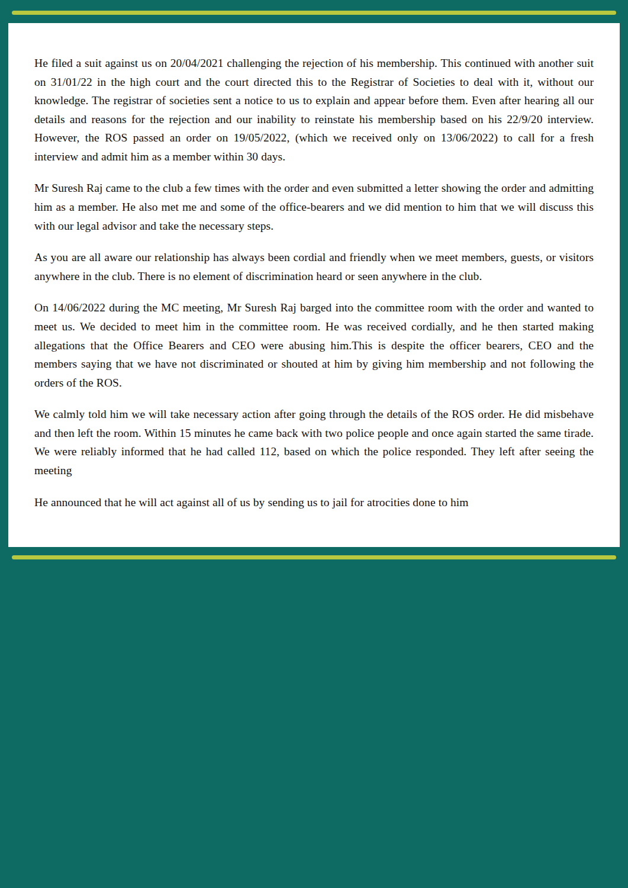He filed a suit against us on 20/04/2021 challenging the rejection of his membership. This continued with another suit on 31/01/22 in the high court and the court directed this to the Registrar of Societies to deal with it, without our knowledge. The registrar of societies sent a notice to us to explain and appear before them. Even after hearing all our details and reasons for the rejection and our inability to reinstate his membership based on his 22/9/20 interview. However, the ROS passed an order on 19/05/2022, (which we received only on 13/06/2022) to call for a fresh interview and admit him as a member within 30 days.
Mr Suresh Raj came to the club a few times with the order and even submitted a letter showing the order and admitting him as a member. He also met me and some of the office-bearers and we did mention to him that we will discuss this with our legal advisor and take the necessary steps.
As you are all aware our relationship has always been cordial and friendly when we meet members, guests, or visitors anywhere in the club. There is no element of discrimination heard or seen anywhere in the club.
On 14/06/2022 during the MC meeting, Mr Suresh Raj barged into the committee room with the order and wanted to meet us. We decided to meet him in the committee room. He was received cordially, and he then started making allegations that the Office Bearers and CEO were abusing him.This is despite the officer bearers, CEO and the members saying that we have not discriminated or shouted at him by giving him membership and not following the orders of the ROS.
We calmly told him we will take necessary action after going through the details of the ROS order. He did misbehave and then left the room. Within 15 minutes he came back with two police people and once again started the same tirade. We were reliably informed that he had called 112, based on which the police responded. They left after seeing the meeting
He announced that he will act against all of us by sending us to jail for atrocities done to him